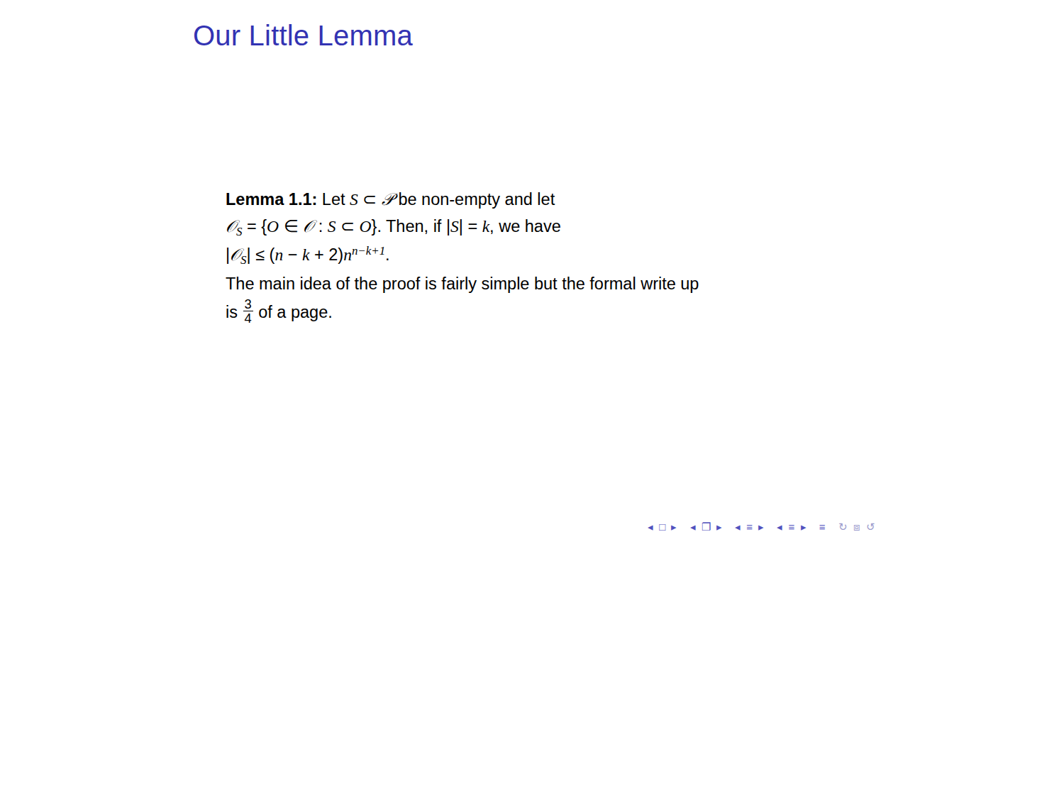Our Little Lemma
Lemma 1.1: Let S ⊂ 𝒫 be non-empty and let
𝒪S = {O ∈ 𝒪 : S ⊂ O}. Then, if |S| = k, we have
|𝒪S| ≤ (n − k + 2)nn−k+1.
The main idea of the proof is fairly simple but the formal write up
is 34 of a page.
◂ □ ▸ ◂ ❐ ▸ ◂ ≡ ▸ ◂ ≡ ▸ ≡ ↻ ⧈ ↺